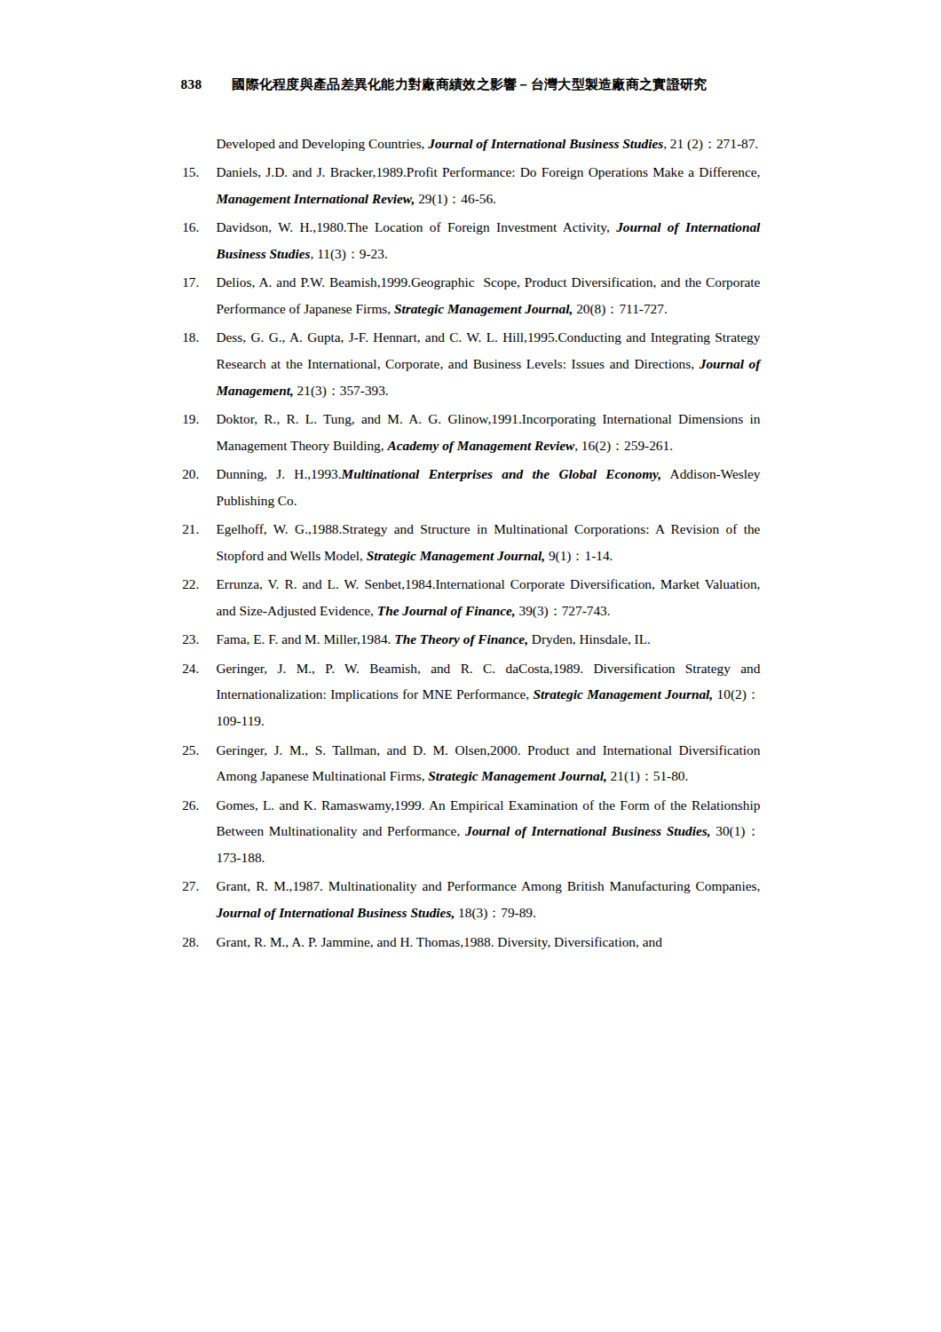838 國際化程度與產品差異化能力對廠商績效之影響－台灣大型製造廠商之實證研究
Developed and Developing Countries, Journal of International Business Studies, 21 (2)：271-87.
15. Daniels, J.D. and J. Bracker,1989.Profit Performance: Do Foreign Operations Make a Difference, Management International Review, 29(1)：46-56.
16. Davidson, W. H.,1980.The Location of Foreign Investment Activity, Journal of International Business Studies, 11(3)：9-23.
17. Delios, A. and P.W. Beamish,1999.Geographic Scope, Product Diversification, and the Corporate Performance of Japanese Firms, Strategic Management Journal, 20(8)：711-727.
18. Dess, G. G., A. Gupta, J-F. Hennart, and C. W. L. Hill,1995.Conducting and Integrating Strategy Research at the International, Corporate, and Business Levels: Issues and Directions, Journal of Management, 21(3)：357-393.
19. Doktor, R., R. L. Tung, and M. A. G. Glinow,1991.Incorporating International Dimensions in Management Theory Building, Academy of Management Review, 16(2)：259-261.
20. Dunning, J. H.,1993.Multinational Enterprises and the Global Economy, Addison-Wesley Publishing Co.
21. Egelhoff, W. G.,1988.Strategy and Structure in Multinational Corporations: A Revision of the Stopford and Wells Model, Strategic Management Journal, 9(1)：1-14.
22. Errunza, V. R. and L. W. Senbet,1984.International Corporate Diversification, Market Valuation, and Size-Adjusted Evidence, The Journal of Finance, 39(3)：727-743.
23. Fama, E. F. and M. Miller,1984. The Theory of Finance, Dryden, Hinsdale, IL.
24. Geringer, J. M., P. W. Beamish, and R. C. daCosta,1989. Diversification Strategy and Internationalization: Implications for MNE Performance, Strategic Management Journal, 10(2)：109-119.
25. Geringer, J. M., S. Tallman, and D. M. Olsen,2000. Product and International Diversification Among Japanese Multinational Firms, Strategic Management Journal, 21(1)：51-80.
26. Gomes, L. and K. Ramaswamy,1999. An Empirical Examination of the Form of the Relationship Between Multinationality and Performance, Journal of International Business Studies, 30(1)：173-188.
27. Grant, R. M.,1987. Multinationality and Performance Among British Manufacturing Companies, Journal of International Business Studies, 18(3)：79-89.
28. Grant, R. M., A. P. Jammine, and H. Thomas,1988. Diversity, Diversification, and